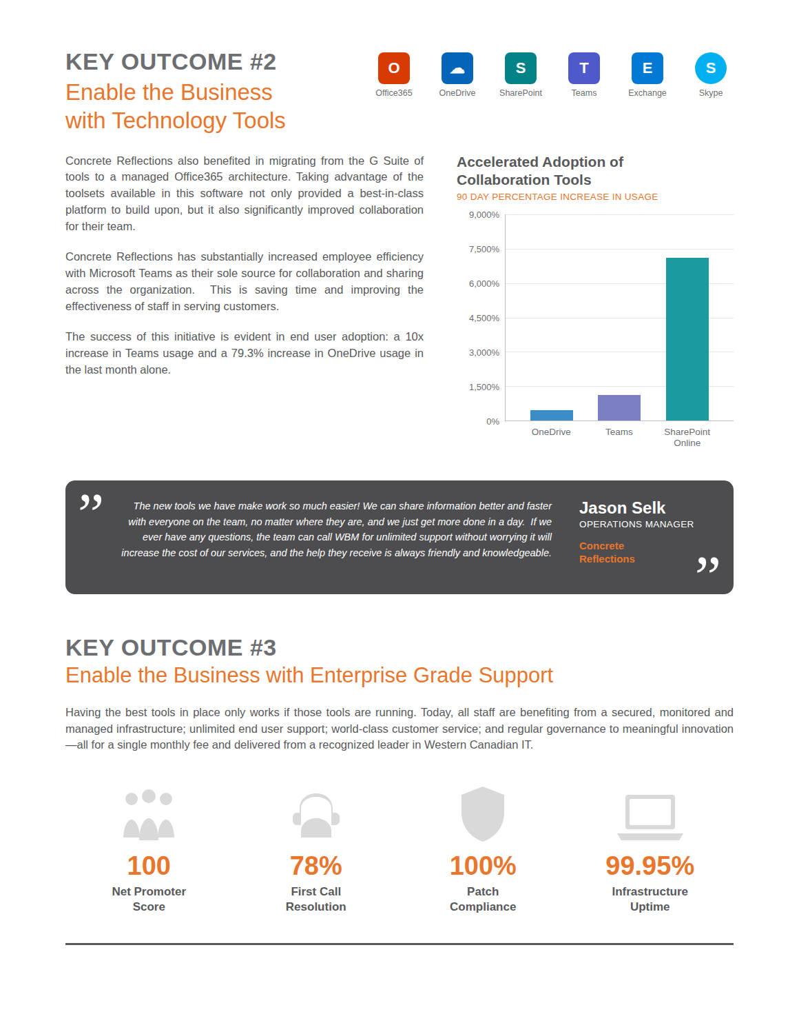KEY OUTCOME #2
Enable the Business
with Technology Tools
O
Office365
☁
OneDrive
S
SharePoint
T
Teams
E
Exchange
S
Skype
Concrete Reflections also benefited in migrating from the G Suite of tools to a managed Office365 architecture. Taking advantage of the toolsets available in this software not only provided a best-in-class platform to build upon, but it also significantly improved collaboration for their team.
Concrete Reflections has substantially increased employee efficiency with Microsoft Teams as their sole source for collaboration and sharing across the organization. This is saving time and improving the effectiveness of staff in serving customers.
The success of this initiative is evident in end user adoption: a 10x increase in Teams usage and a 79.3% increase in OneDrive usage in the last month alone.
Accelerated Adoption of
Collaboration Tools
90 DAY PERCENTAGE INCREASE IN USAGE
9,000% 7,500% 6,000% 4,500% 3,000% 1,500% 0%
OneDrive
Teams
SharePoint
Online
” ”
The new tools we have make work so much easier! We can share information better and faster with everyone on the team, no matter where they are, and we just get more done in a day. If we ever have any questions, the team can call WBM for unlimited support without worrying it will increase the cost of our services, and the help they receive is always friendly and knowledgeable.
Jason Selk
OPERATIONS MANAGER
Concrete
Reflections
KEY OUTCOME #3
Enable the Business with Enterprise Grade Support
Having the best tools in place only works if those tools are running. Today, all staff are benefiting from a secured, monitored and managed infrastructure; unlimited end user support; world-class customer service; and regular governance to meaningful innovation—all for a single monthly fee and delivered from a recognized leader in Western Canadian IT.
100
Net Promoter
Score
78%
First Call
Resolution
100%
Patch
Compliance
99.95%
Infrastructure
Uptime